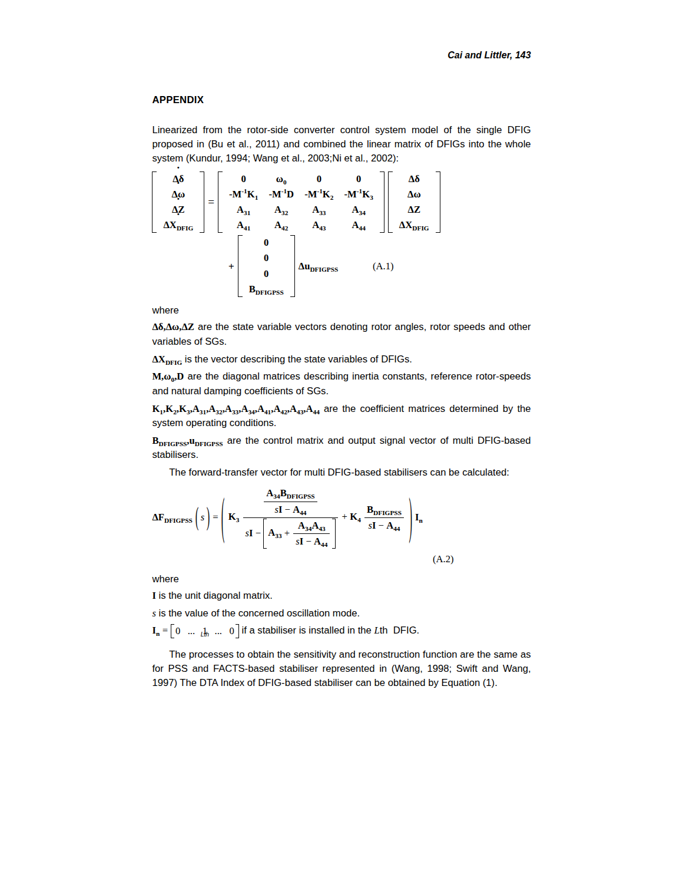Cai and Littler, 143
APPENDIX
Linearized from the rotor-side converter control system model of the single DFIG proposed in (Bu et al., 2011) and combined the linear matrix of DFIGs into the whole system (Kundur, 1994; Wang et al., 2003;Ni et al., 2002):
| Δδ |
| Δω |
| ΔZ |
| ΔX DFIG |
=
| 0 | ω 0 | 0 | 0 |
| -M -1 K 1 | -M -1 D | -M -1 K 2 | -M -1 K 3 |
| A 31 | A 32 | A 33 | A 34 |
| A 41 | A 42 | A 43 | A 44 |
| Δδ |
| Δω |
| ΔZ |
| ΔX DFIG |
+
| 0 |
| 0 |
| 0 |
| B DFIGPSS |
ΔuDFIGPSS (A.1)
where
Δδ,Δω,ΔZ are the state variable vectors denoting rotor angles, rotor speeds and other variables of SGs.
ΔXDFIG is the vector describing the state variables of DFIGs.
M,ω0,D are the diagonal matrices describing inertia constants, reference rotor-speeds and natural damping coefficients of SGs.
K1,K2,K3,A31,A32,A33,A34,A41,A42,A43,A44 are the coefficient matrices determined by the system operating conditions.
BDFIGPSS,uDFIGPSS are the control matrix and output signal vector of multi DFIG-based stabilisers.
The forward-transfer vector for multi DFIG-based stabilisers can be calculated:
ΔFDFIGPSS s = K3 A34BDFIGPSS sI − A44 sI − A33 + A34A43 sI − A44 + K4 BDFIGPSS sI − A44 In
(A.2)
where
I is the unit diagonal matrix.
s is the value of the concerned oscillation mode.
In = 0 ... 1 Lth ... 0 if a stabiliser is installed in the Lth DFIG.
The processes to obtain the sensitivity and reconstruction function are the same as for PSS and FACTS-based stabiliser represented in (Wang, 1998; Swift and Wang, 1997) The DTA Index of DFIG-based stabiliser can be obtained by Equation (1).